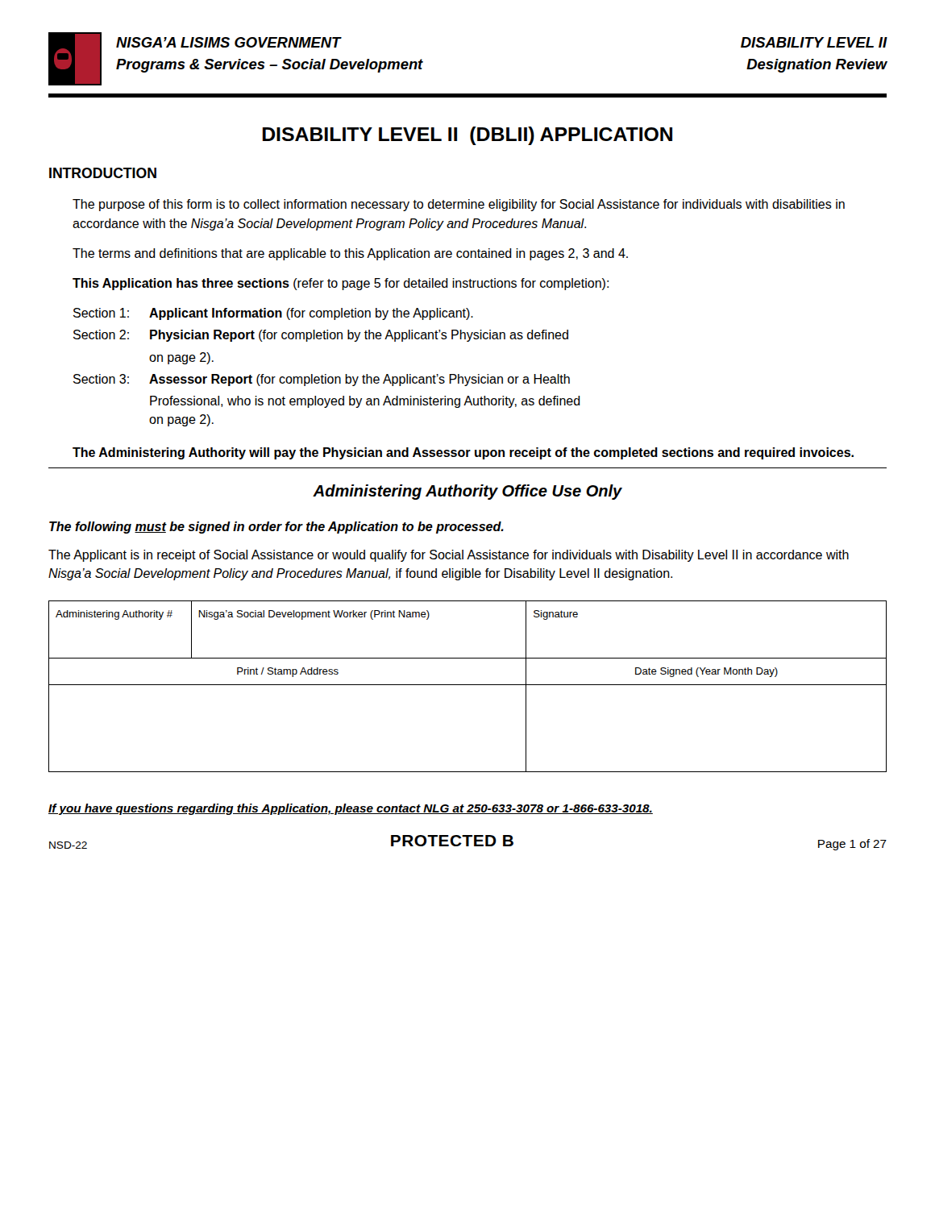NISGA’A LISIMS GOVERNMENT
Programs & Services – Social Development
DISABILITY LEVEL II
Designation Review
DISABILITY LEVEL II (DBLII) APPLICATION
INTRODUCTION
The purpose of this form is to collect information necessary to determine eligibility for Social Assistance for individuals with disabilities in accordance with the Nisga’a Social Development Program Policy and Procedures Manual.
The terms and definitions that are applicable to this Application are contained in pages 2, 3 and 4.
This Application has three sections (refer to page 5 for detailed instructions for completion):
Section 1:
Applicant Information (for completion by the Applicant).
Section 2:
Physician Report (for completion by the Applicant’s Physician as defined
on page 2).
Section 3:
Assessor Report (for completion by the Applicant’s Physician or a Health
Professional, who is not employed by an Administering Authority, as defined
on page 2).
The Administering Authority will pay the Physician and Assessor upon receipt of the completed sections and required invoices.
Administering Authority Office Use Only
The following must be signed in order for the Application to be processed.
The Applicant is in receipt of Social Assistance or would qualify for Social Assistance for individuals with Disability Level II in accordance with Nisga’a Social Development Policy and Procedures Manual, if found eligible for Disability Level II designation.
| Administering Authority # | Nisga’a Social Development Worker (Print Name) | Signature |
| Print / Stamp Address | Date Signed (Year Month Day) |
If you have questions regarding this Application, please contact NLG at 250-633-3078 or 1-866-633-3018.
NSD-22
PROTECTED B
Page 1 of 27